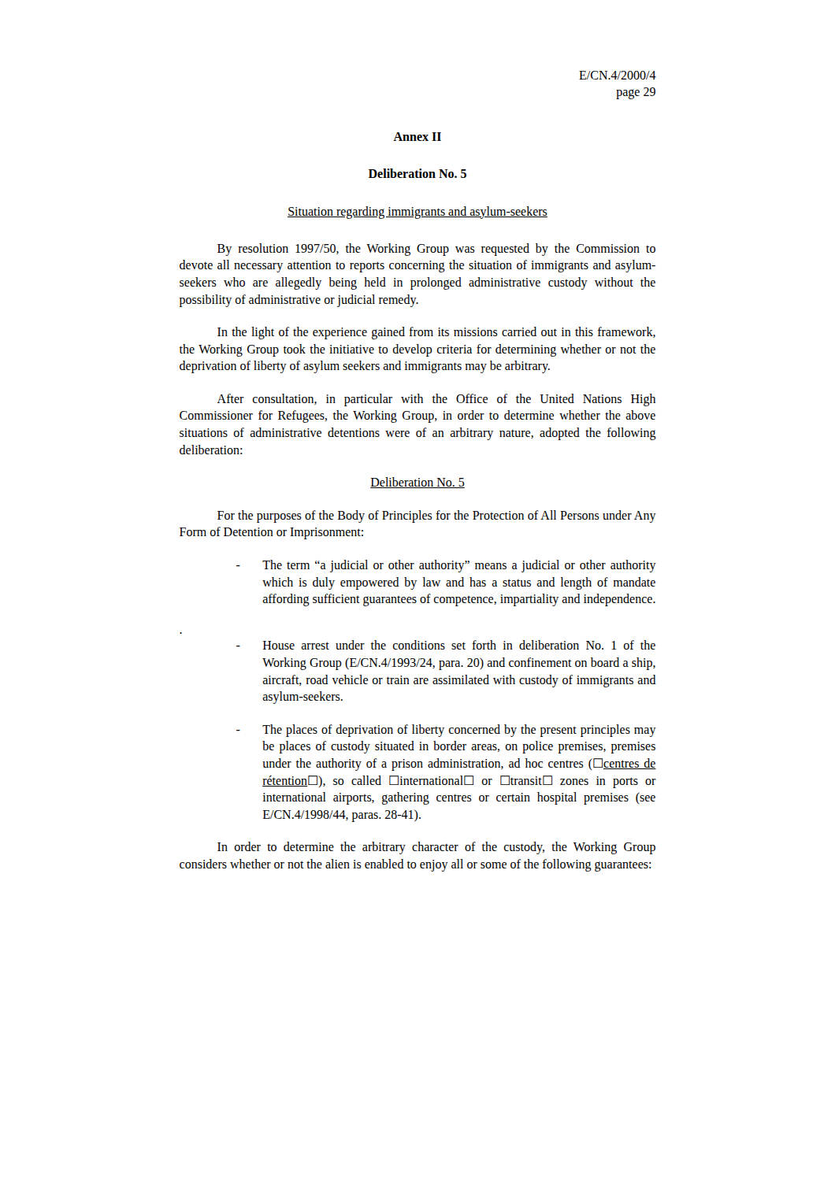E/CN.4/2000/4
page 29
Annex II
Deliberation No. 5
Situation regarding immigrants and asylum-seekers
By resolution 1997/50, the Working Group was requested by the Commission to devote all necessary attention to reports concerning the situation of immigrants and asylum-seekers who are allegedly being held in prolonged administrative custody without the possibility of administrative or judicial remedy.
In the light of the experience gained from its missions carried out in this framework, the Working Group took the initiative to develop criteria for determining whether or not the deprivation of liberty of asylum seekers and immigrants may be arbitrary.
After consultation, in particular with the Office of the United Nations High Commissioner for Refugees, the Working Group, in order to determine whether the above situations of administrative detentions were of an arbitrary nature, adopted the following deliberation:
Deliberation No. 5
For the purposes of the Body of Principles for the Protection of All Persons under Any Form of Detention or Imprisonment:
- The term “a judicial or other authority” means a judicial or other authority which is duly empowered by law and has a status and length of mandate affording sufficient guarantees of competence, impartiality and independence.
.
- House arrest under the conditions set forth in deliberation No. 1 of the Working Group (E/CN.4/1993/24, para. 20) and confinement on board a ship, aircraft, road vehicle or train are assimilated with custody of immigrants and asylum-seekers.
- The places of deprivation of liberty concerned by the present principles may be places of custody situated in border areas, on police premises, premises under the authority of a prison administration, ad hoc centres (☐centres de rétention☐), so called ☐international☐ or ☐transit☐ zones in ports or international airports, gathering centres or certain hospital premises (see E/CN.4/1998/44, paras. 28-41).
In order to determine the arbitrary character of the custody, the Working Group considers whether or not the alien is enabled to enjoy all or some of the following guarantees: